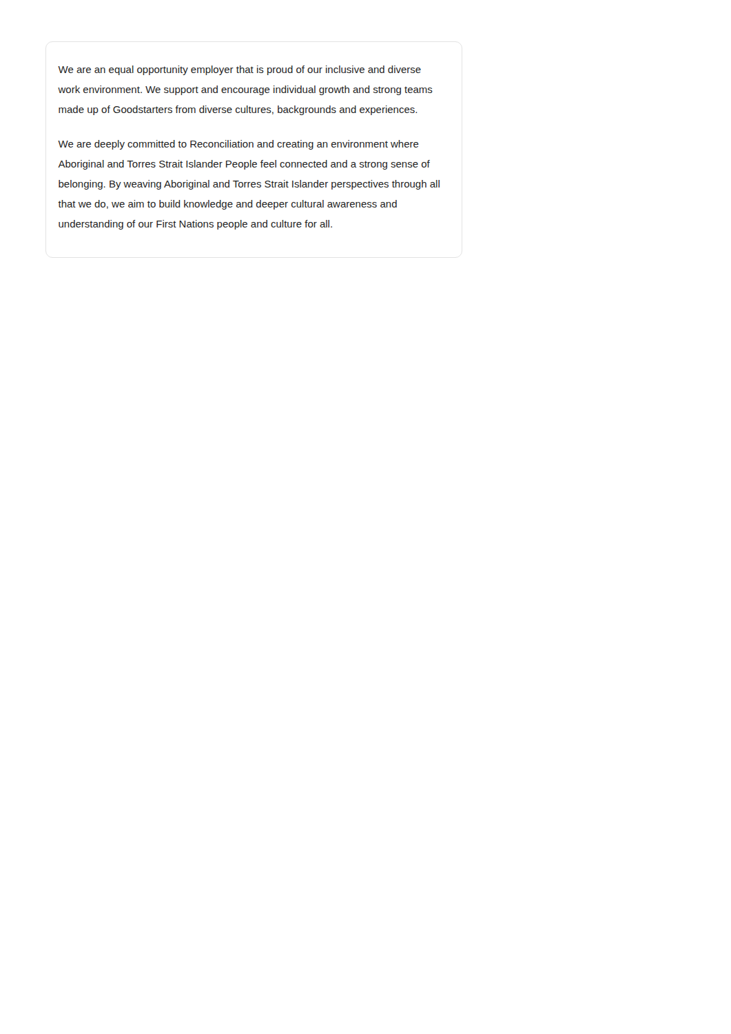We are an equal opportunity employer that is proud of our inclusive and diverse work environment. We support and encourage individual growth and strong teams made up of Goodstarters from diverse cultures, backgrounds and experiences.
We are deeply committed to Reconciliation and creating an environment where Aboriginal and Torres Strait Islander People feel connected and a strong sense of belonging. By weaving Aboriginal and Torres Strait Islander perspectives through all that we do, we aim to build knowledge and deeper cultural awareness and understanding of our First Nations people and culture for all.